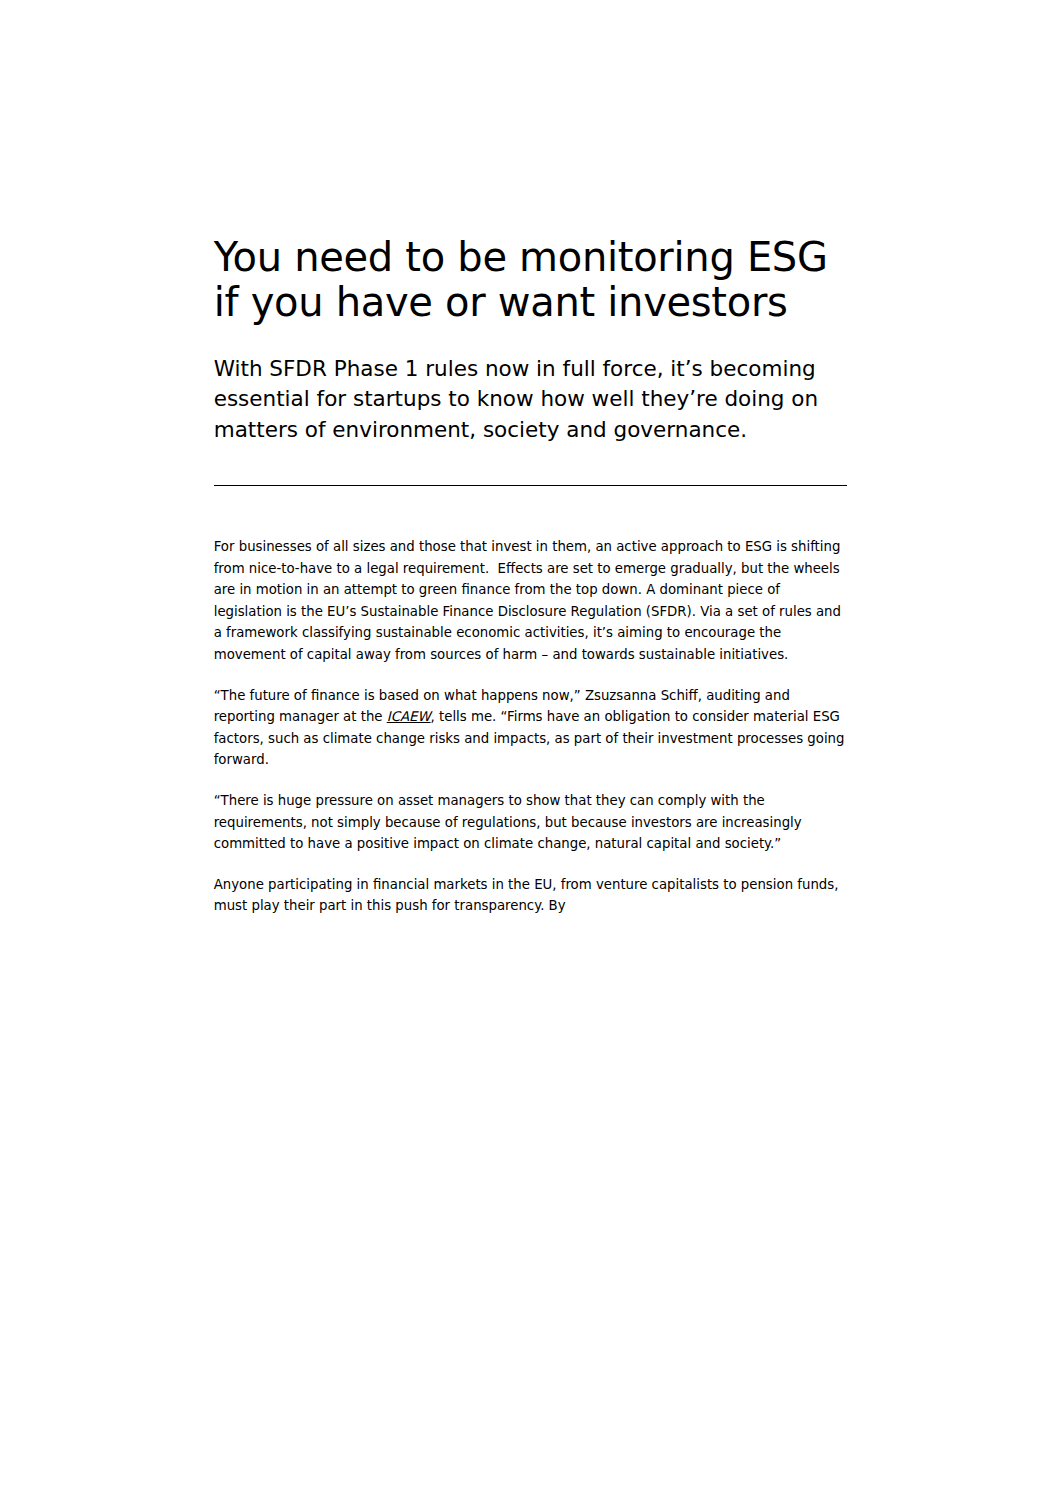You need to be monitoring ESG if you have or want investors
With SFDR Phase 1 rules now in full force, it’s becoming essential for startups to know how well they’re doing on matters of environment, society and governance.
For businesses of all sizes and those that invest in them, an active approach to ESG is shifting from nice-to-have to a legal requirement. Effects are set to emerge gradually, but the wheels are in motion in an attempt to green finance from the top down. A dominant piece of legislation is the EU’s Sustainable Finance Disclosure Regulation (SFDR). Via a set of rules and a framework classifying sustainable economic activities, it’s aiming to encourage the movement of capital away from sources of harm – and towards sustainable initiatives.
“The future of finance is based on what happens now,” Zsuzsanna Schiff, auditing and reporting manager at the ICAEW, tells me. “Firms have an obligation to consider material ESG factors, such as climate change risks and impacts, as part of their investment processes going forward.
“There is huge pressure on asset managers to show that they can comply with the requirements, not simply because of regulations, but because investors are increasingly committed to have a positive impact on climate change, natural capital and society.”
Anyone participating in financial markets in the EU, from venture capitalists to pension funds, must play their part in this push for transparency. By